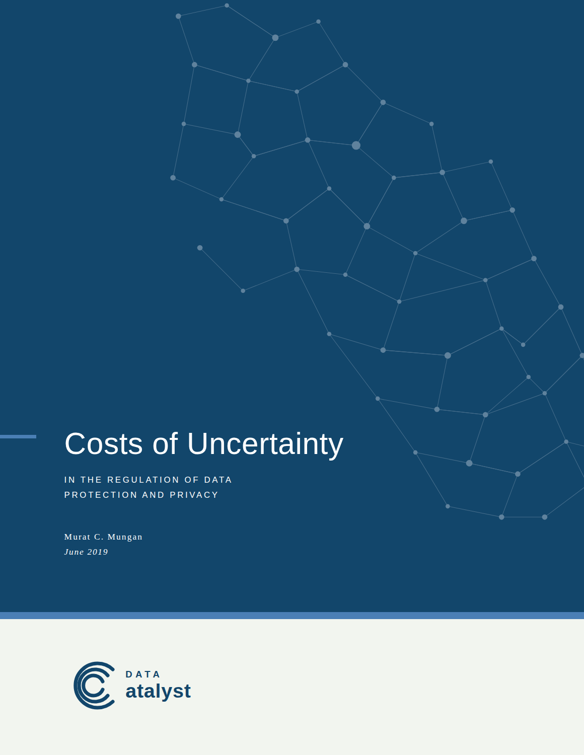Costs of Uncertainty
In the Regulation of Data Protection and Privacy
Murat C. Mungan June 2019
DATA atalyst